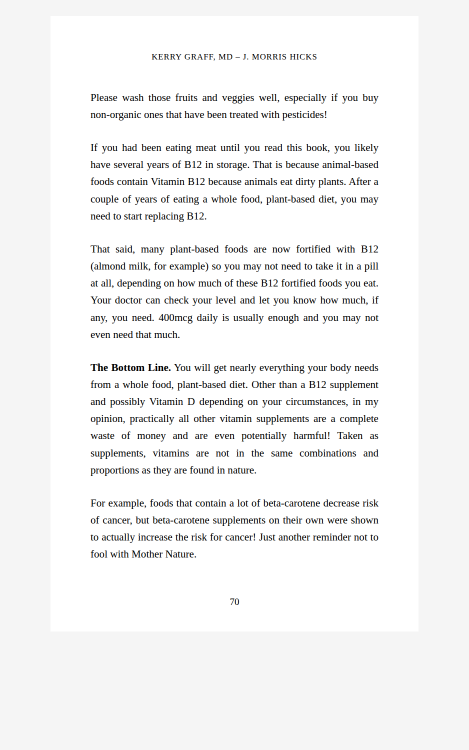KERRY GRAFF, MD – J. MORRIS HICKS
Please wash those fruits and veggies well, especially if you buy non-organic ones that have been treated with pesticides!
If you had been eating meat until you read this book, you likely have several years of B12 in storage. That is because animal-based foods contain Vitamin B12 because animals eat dirty plants. After a couple of years of eating a whole food, plant-based diet, you may need to start replacing B12.
That said, many plant-based foods are now fortified with B12 (almond milk, for example) so you may not need to take it in a pill at all, depending on how much of these B12 fortified foods you eat. Your doctor can check your level and let you know how much, if any, you need. 400mcg daily is usually enough and you may not even need that much.
The Bottom Line. You will get nearly everything your body needs from a whole food, plant-based diet. Other than a B12 supplement and possibly Vitamin D depending on your circumstances, in my opinion, practically all other vitamin supplements are a complete waste of money and are even potentially harmful! Taken as supplements, vitamins are not in the same combinations and proportions as they are found in nature.
For example, foods that contain a lot of beta-carotene decrease risk of cancer, but beta-carotene supplements on their own were shown to actually increase the risk for cancer! Just another reminder not to fool with Mother Nature.
70